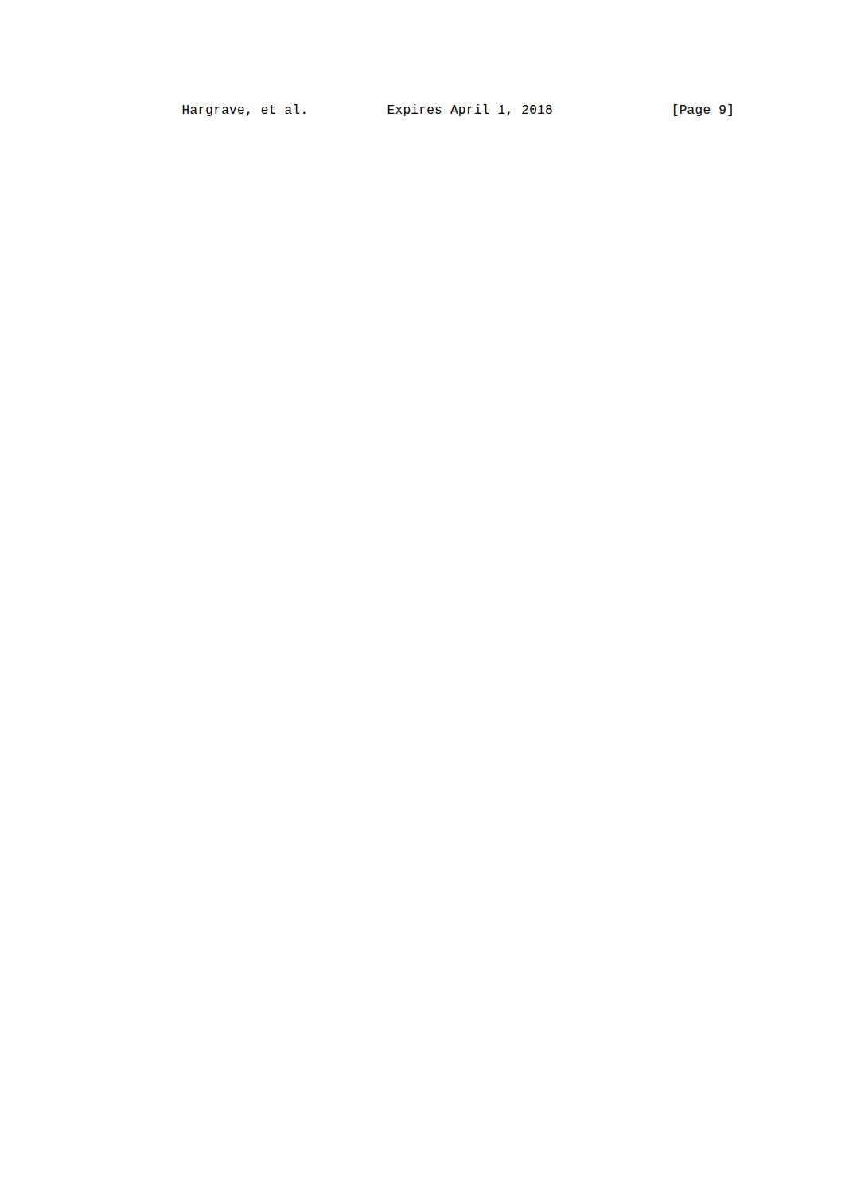Hargrave, et al. Expires April 1, 2018 [Page 9]